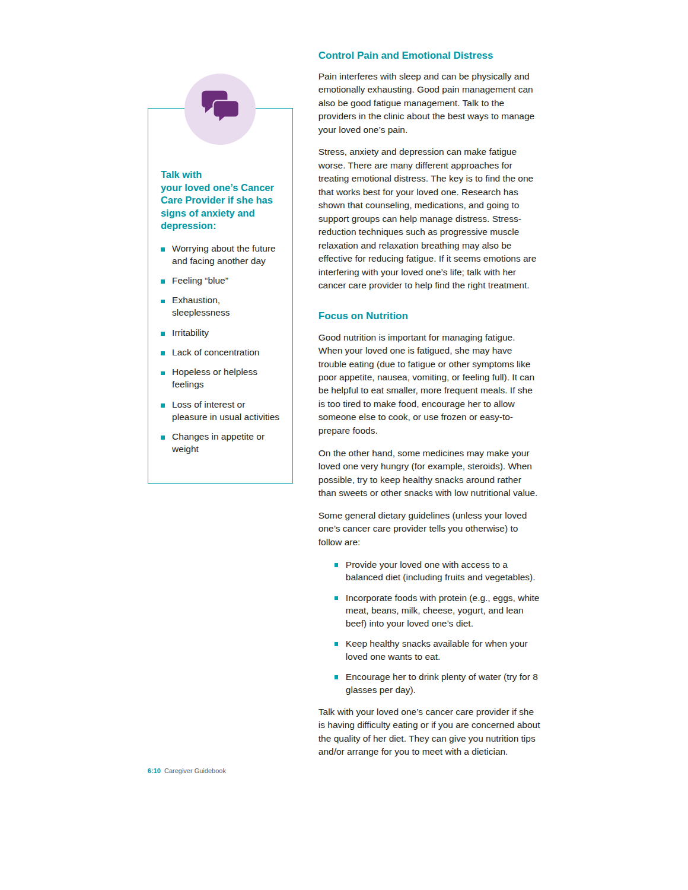Talk with
your loved one’s Cancer Care Provider if she has signs of anxiety and depression:
Worrying about the future and facing another day
Feeling “blue”
Exhaustion, sleeplessness
Irritability
Lack of concentration
Hopeless or helpless feelings
Loss of interest or pleasure in usual activities
Changes in appetite or weight
Control Pain and Emotional Distress
Pain interferes with sleep and can be physically and emotionally exhausting. Good pain management can also be good fatigue management. Talk to the providers in the clinic about the best ways to manage your loved one’s pain.
Stress, anxiety and depression can make fatigue worse. There are many different approaches for treating emotional distress. The key is to find the one that works best for your loved one. Research has shown that counseling, medications, and going to support groups can help manage distress. Stress-reduction techniques such as progressive muscle relaxation and relaxation breathing may also be effective for reducing fatigue. If it seems emotions are interfering with your loved one’s life; talk with her cancer care provider to help find the right treatment.
Focus on Nutrition
Good nutrition is important for managing fatigue. When your loved one is fatigued, she may have trouble eating (due to fatigue or other symptoms like poor appetite, nausea, vomiting, or feeling full). It can be helpful to eat smaller, more frequent meals. If she is too tired to make food, encourage her to allow someone else to cook, or use frozen or easy-to-prepare foods.
On the other hand, some medicines may make your loved one very hungry (for example, steroids). When possible, try to keep healthy snacks around rather than sweets or other snacks with low nutritional value.
Some general dietary guidelines (unless your loved one’s cancer care provider tells you otherwise) to follow are:
Provide your loved one with access to a balanced diet (including fruits and vegetables).
Incorporate foods with protein (e.g., eggs, white meat, beans, milk, cheese, yogurt, and lean beef) into your loved one’s diet.
Keep healthy snacks available for when your loved one wants to eat.
Encourage her to drink plenty of water (try for 8 glasses per day).
Talk with your loved one’s cancer care provider if she is having difficulty eating or if you are concerned about the quality of her diet. They can give you nutrition tips and/or arrange for you to meet with a dietician.
6:10 Caregiver Guidebook